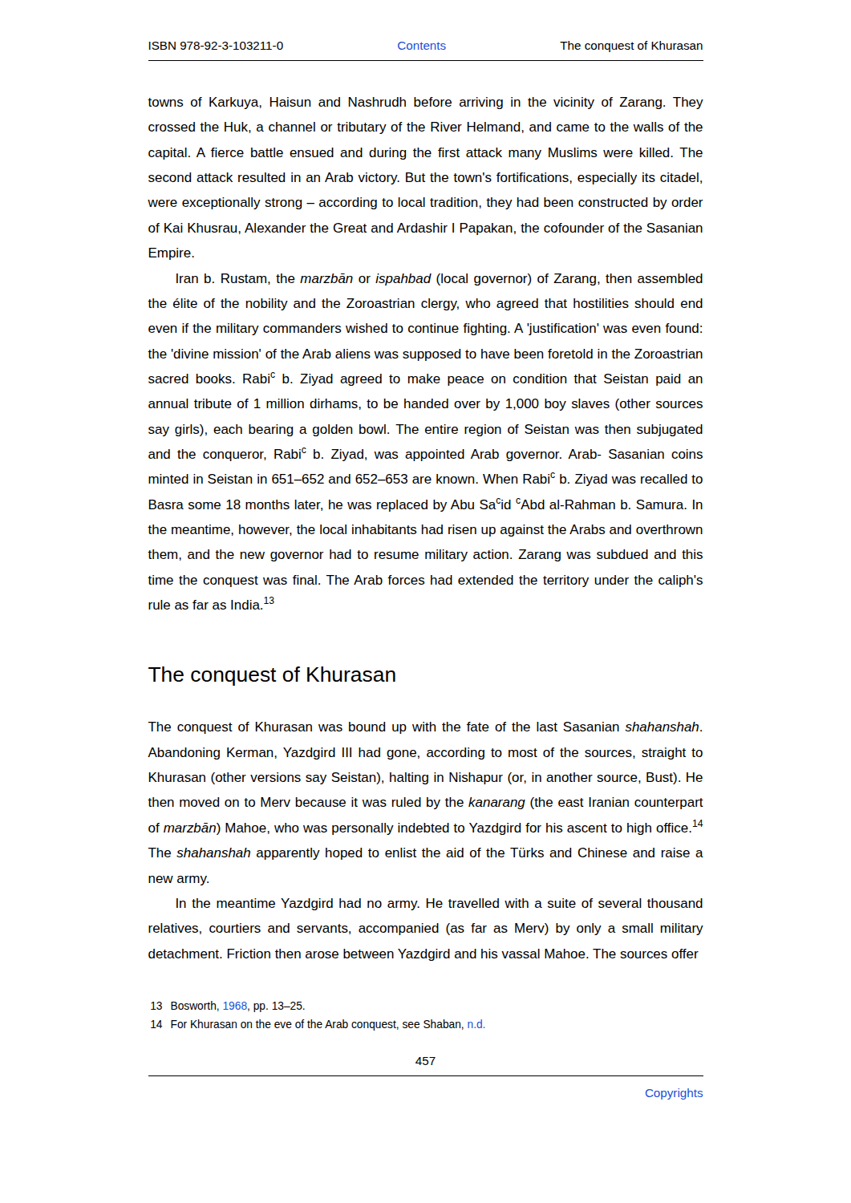ISBN 978-92-3-103211-0 Contents The conquest of Khurasan
towns of Karkuya, Haisun and Nashrudh before arriving in the vicinity of Zarang. They crossed the Huk, a channel or tributary of the River Helmand, and came to the walls of the capital. A fierce battle ensued and during the first attack many Muslims were killed. The second attack resulted in an Arab victory. But the town's fortifications, especially its citadel, were exceptionally strong – according to local tradition, they had been constructed by order of Kai Khusrau, Alexander the Great and Ardashir I Papakan, the cofounder of the Sasanian Empire.
Iran b. Rustam, the marzbān or ispahbad (local governor) of Zarang, then assembled the élite of the nobility and the Zoroastrian clergy, who agreed that hostilities should end even if the military commanders wished to continue fighting. A 'justification' was even found: the 'divine mission' of the Arab aliens was supposed to have been foretold in the Zoroastrian sacred books. Rabic b. Ziyad agreed to make peace on condition that Seistan paid an annual tribute of 1 million dirhams, to be handed over by 1,000 boy slaves (other sources say girls), each bearing a golden bowl. The entire region of Seistan was then subjugated and the conqueror, Rabic b. Ziyad, was appointed Arab governor. Arab- Sasanian coins minted in Seistan in 651–652 and 652–653 are known. When Rabic b. Ziyad was recalled to Basra some 18 months later, he was replaced by Abu Sacid cAbd al-Rahman b. Samura. In the meantime, however, the local inhabitants had risen up against the Arabs and overthrown them, and the new governor had to resume military action. Zarang was subdued and this time the conquest was final. The Arab forces had extended the territory under the caliph's rule as far as India.13
The conquest of Khurasan
The conquest of Khurasan was bound up with the fate of the last Sasanian shahanshah. Abandoning Kerman, Yazdgird III had gone, according to most of the sources, straight to Khurasan (other versions say Seistan), halting in Nishapur (or, in another source, Bust). He then moved on to Merv because it was ruled by the kanarang (the east Iranian counterpart of marzbān) Mahoe, who was personally indebted to Yazdgird for his ascent to high office.14 The shahanshah apparently hoped to enlist the aid of the Türks and Chinese and raise a new army.
In the meantime Yazdgird had no army. He travelled with a suite of several thousand relatives, courtiers and servants, accompanied (as far as Merv) by only a small military detachment. Friction then arose between Yazdgird and his vassal Mahoe. The sources offer
13 Bosworth, 1968, pp. 13–25.
14 For Khurasan on the eve of the Arab conquest, see Shaban, n.d.
457
Copyrights